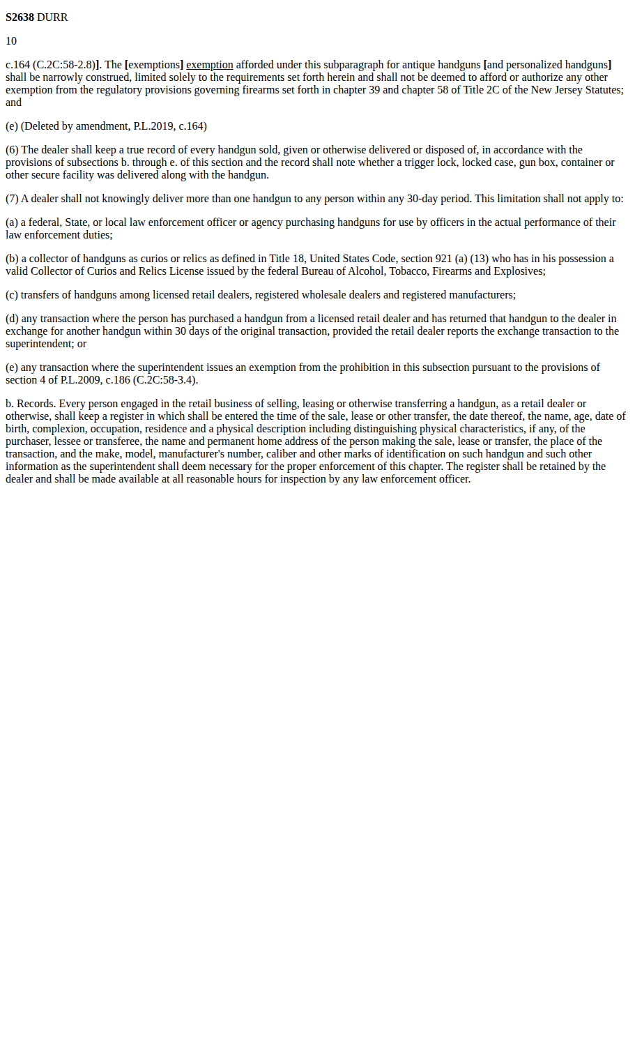S2638 DURR
10
c.164 (C.2C:58-2.8)]. The [exemptions] exemption afforded under this subparagraph for antique handguns [and personalized handguns] shall be narrowly construed, limited solely to the requirements set forth herein and shall not be deemed to afford or authorize any other exemption from the regulatory provisions governing firearms set forth in chapter 39 and chapter 58 of Title 2C of the New Jersey Statutes; and
(e) (Deleted by amendment, P.L.2019, c.164)
(6) The dealer shall keep a true record of every handgun sold, given or otherwise delivered or disposed of, in accordance with the provisions of subsections b. through e. of this section and the record shall note whether a trigger lock, locked case, gun box, container or other secure facility was delivered along with the handgun.
(7) A dealer shall not knowingly deliver more than one handgun to any person within any 30-day period. This limitation shall not apply to:
(a) a federal, State, or local law enforcement officer or agency purchasing handguns for use by officers in the actual performance of their law enforcement duties;
(b) a collector of handguns as curios or relics as defined in Title 18, United States Code, section 921 (a) (13) who has in his possession a valid Collector of Curios and Relics License issued by the federal Bureau of Alcohol, Tobacco, Firearms and Explosives;
(c) transfers of handguns among licensed retail dealers, registered wholesale dealers and registered manufacturers;
(d) any transaction where the person has purchased a handgun from a licensed retail dealer and has returned that handgun to the dealer in exchange for another handgun within 30 days of the original transaction, provided the retail dealer reports the exchange transaction to the superintendent; or
(e) any transaction where the superintendent issues an exemption from the prohibition in this subsection pursuant to the provisions of section 4 of P.L.2009, c.186 (C.2C:58-3.4).
b. Records. Every person engaged in the retail business of selling, leasing or otherwise transferring a handgun, as a retail dealer or otherwise, shall keep a register in which shall be entered the time of the sale, lease or other transfer, the date thereof, the name, age, date of birth, complexion, occupation, residence and a physical description including distinguishing physical characteristics, if any, of the purchaser, lessee or transferee, the name and permanent home address of the person making the sale, lease or transfer, the place of the transaction, and the make, model, manufacturer's number, caliber and other marks of identification on such handgun and such other information as the superintendent shall deem necessary for the proper enforcement of this chapter. The register shall be retained by the dealer and shall be made available at all reasonable hours for inspection by any law enforcement officer.